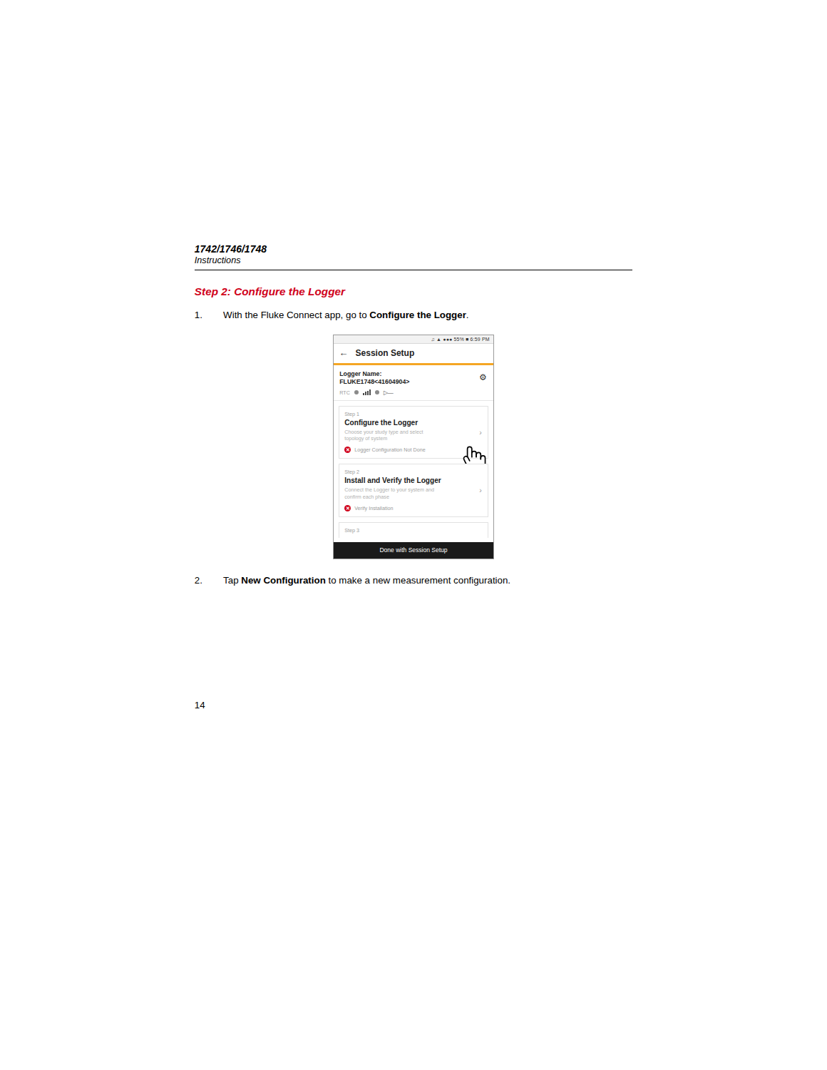1742/1746/1748Instructions
Step 2: Configure the Logger
1. With the Fluke Connect app, go to Configure the Logger.
♫ ▲ ●●● 55% ■ 6:59 PM
← Session Setup
Logger Name:
FLUKE1748<41604904>
⚙
RTC ▷—
Step 1
Configure the Logger
Choose your study type and select topology of system
✕Logger Configuration Not Done
›
Step 2
Install and Verify the Logger
Connect the Logger to your system and confirm each phase
✕Verify Installation
›
Step 3
Done with Session Setup
2. Tap New Configuration to make a new measurement configuration.
14